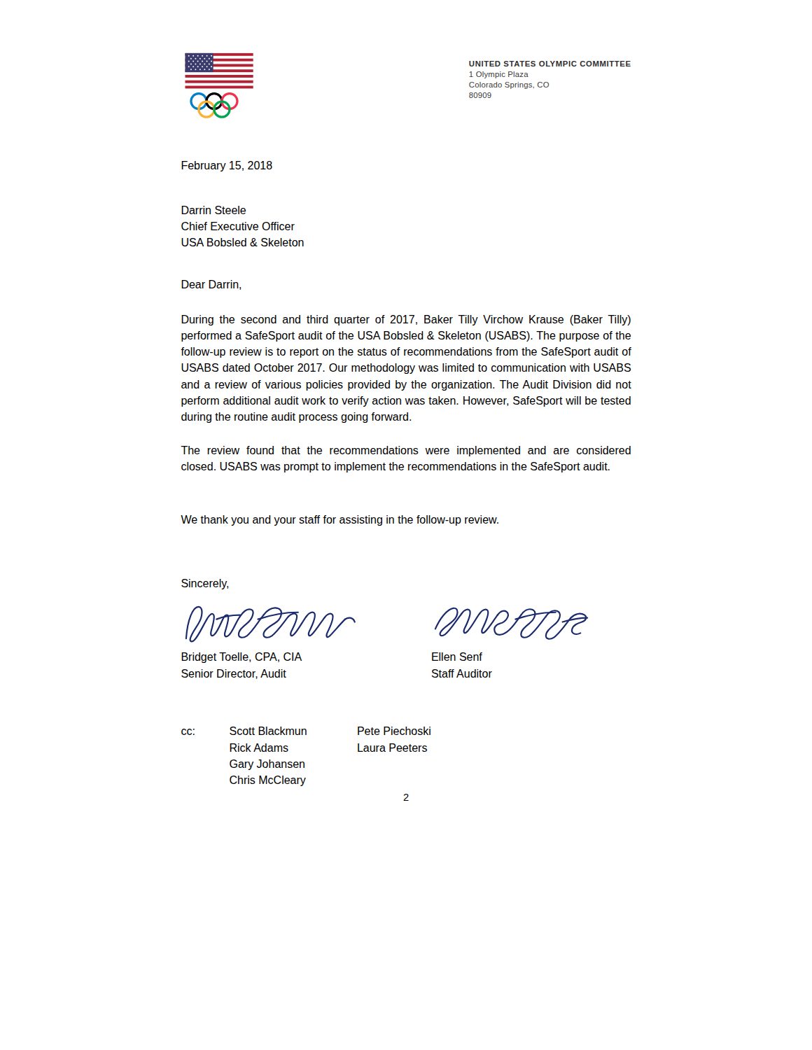UNITED STATES OLYMPIC COMMITTEE
1 Olympic Plaza
Colorado Springs, CO
80909
February 15, 2018
Darrin Steele
Chief Executive Officer
USA Bobsled & Skeleton
Dear Darrin,
During the second and third quarter of 2017, Baker Tilly Virchow Krause (Baker Tilly) performed a SafeSport audit of the USA Bobsled & Skeleton (USABS). The purpose of the follow-up review is to report on the status of recommendations from the SafeSport audit of USABS dated October 2017. Our methodology was limited to communication with USABS and a review of various policies provided by the organization. The Audit Division did not perform additional audit work to verify action was taken. However, SafeSport will be tested during the routine audit process going forward.
The review found that the recommendations were implemented and are considered closed. USABS was prompt to implement the recommendations in the SafeSport audit.
We thank you and your staff for assisting in the follow-up review.
Sincerely,
Bridget Toelle, CPA, CIA
Senior Director, Audit
Ellen Senf
Staff Auditor
cc:
Scott Blackmun
Rick Adams
Gary Johansen
Chris McCleary
Pete Piechoski
Laura Peeters
2